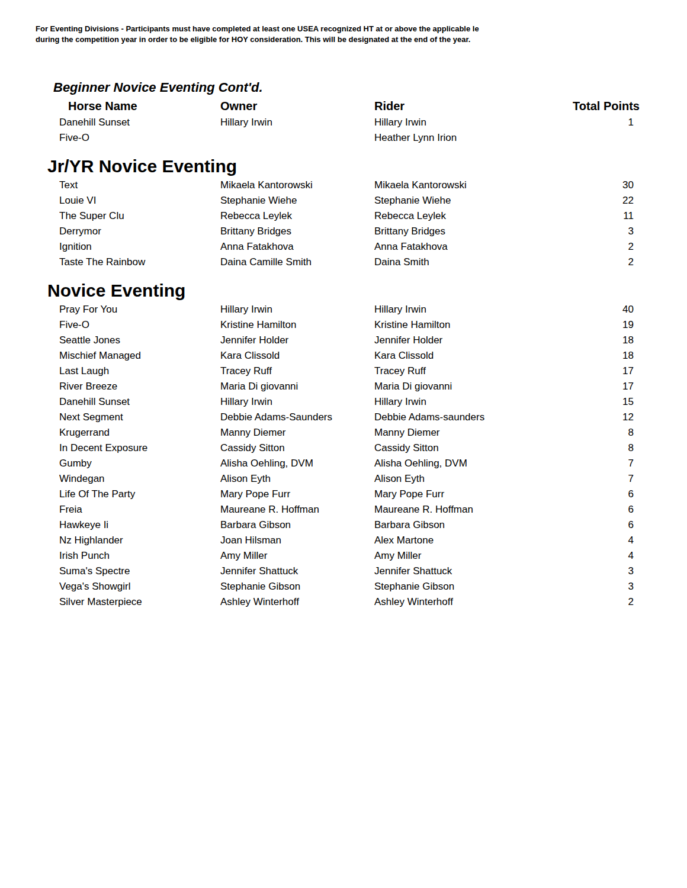For Eventing Divisions - Participants must have completed at least one USEA recognized HT at or above the applicable le
during the competition year in order to be eligible for HOY consideration. This will be designated at the end of the year.
Beginner Novice Eventing Cont'd.
| Horse Name | Owner | Rider | Total Points |
| --- | --- | --- | --- |
| Danehill Sunset | Hillary Irwin | Hillary Irwin | 1 |
| Five-O | | Heather Lynn Irion | |
Jr/YR Novice Eventing
| Text | Mikaela Kantorowski | Mikaela Kantorowski | 30 |
| Louie VI | Stephanie Wiehe | Stephanie Wiehe | 22 |
| The Super Clu | Rebecca Leylek | Rebecca Leylek | 11 |
| Derrymor | Brittany Bridges | Brittany Bridges | 3 |
| Ignition | Anna Fatakhova | Anna Fatakhova | 2 |
| Taste The Rainbow | Daina Camille Smith | Daina Smith | 2 |
Novice Eventing
| Pray For You | Hillary Irwin | Hillary Irwin | 40 |
| Five-O | Kristine Hamilton | Kristine Hamilton | 19 |
| Seattle Jones | Jennifer Holder | Jennifer Holder | 18 |
| Mischief Managed | Kara Clissold | Kara Clissold | 18 |
| Last Laugh | Tracey Ruff | Tracey Ruff | 17 |
| River Breeze | Maria Di giovanni | Maria Di giovanni | 17 |
| Danehill Sunset | Hillary Irwin | Hillary Irwin | 15 |
| Next Segment | Debbie Adams-Saunders | Debbie Adams-saunders | 12 |
| Krugerrand | Manny Diemer | Manny Diemer | 8 |
| In Decent Exposure | Cassidy Sitton | Cassidy Sitton | 8 |
| Gumby | Alisha Oehling, DVM | Alisha Oehling, DVM | 7 |
| Windegan | Alison Eyth | Alison Eyth | 7 |
| Life Of The Party | Mary Pope Furr | Mary Pope Furr | 6 |
| Freia | Maureane R. Hoffman | Maureane R. Hoffman | 6 |
| Hawkeye Ii | Barbara Gibson | Barbara Gibson | 6 |
| Nz Highlander | Joan Hilsman | Alex Martone | 4 |
| Irish Punch | Amy Miller | Amy Miller | 4 |
| Suma's Spectre | Jennifer Shattuck | Jennifer Shattuck | 3 |
| Vega's Showgirl | Stephanie Gibson | Stephanie Gibson | 3 |
| Silver Masterpiece | Ashley Winterhoff | Ashley Winterhoff | 2 |